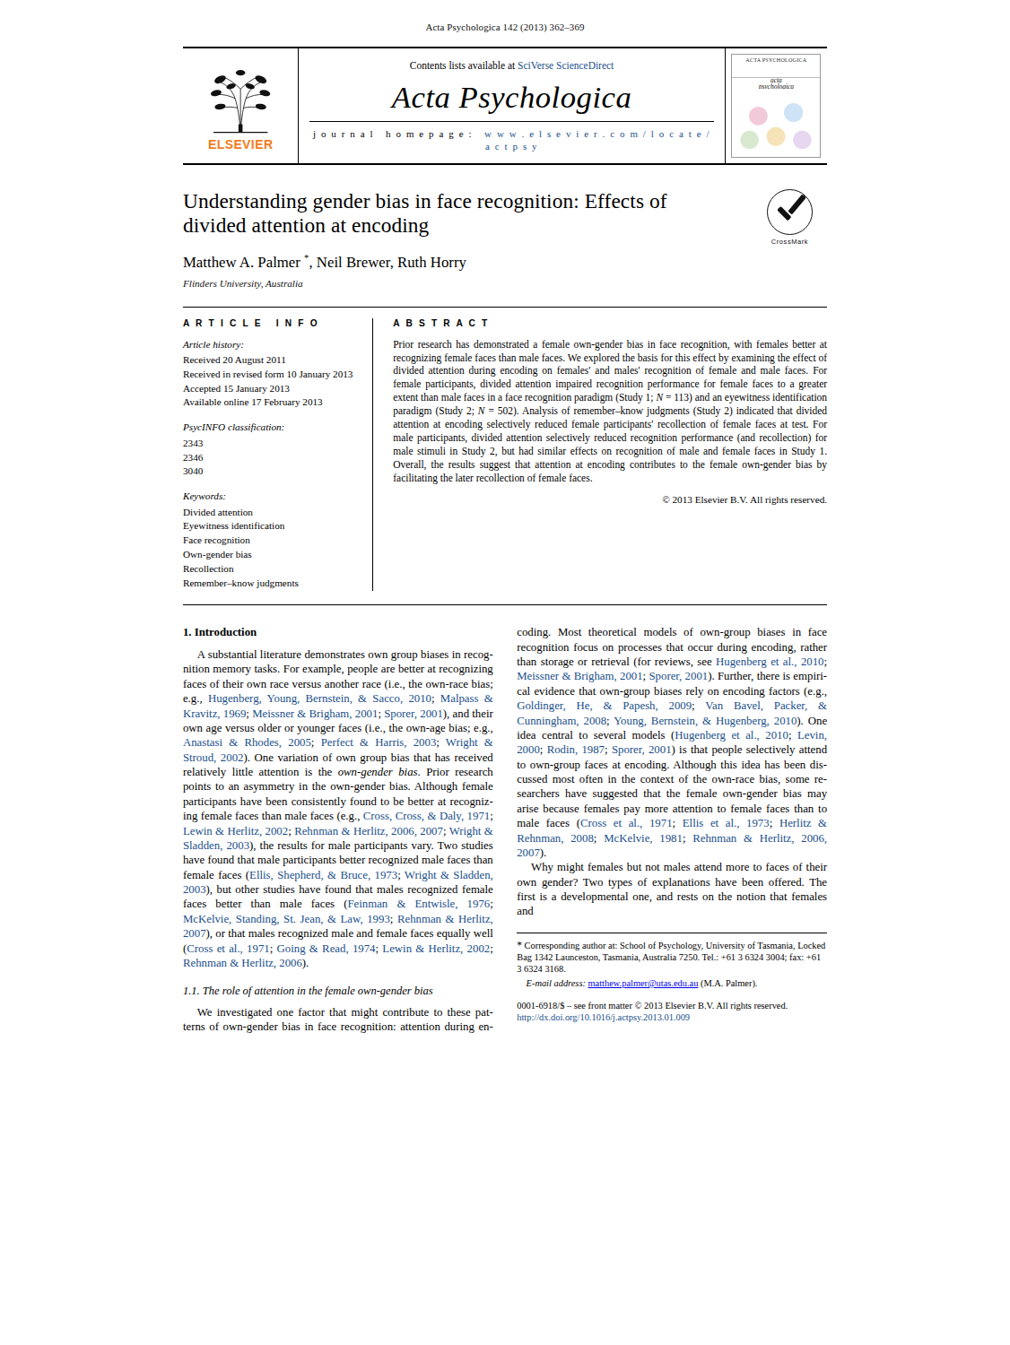Acta Psychologica 142 (2013) 362–369
ELSEVIER
Contents lists available at SciVerse ScienceDirect
Acta Psychologica
j o u r n a l h o m e p a g e : w w w . e l s e v i e r . c o m / l o c a t e / a c t p s y
ACTA PSYCHOLOGICA
acta
psychologica
CrossMark
Understanding gender bias in face recognition: Effects of divided attention at encoding
Matthew A. Palmer *, Neil Brewer, Ruth Horry
Flinders University, Australia
A R T I C L E I N F O
Article history:
Received 20 August 2011
Received in revised form 10 January 2013
Accepted 15 January 2013
Available online 17 February 2013
PsycINFO classification:
2343
2346
3040
Keywords:
Divided attention
Eyewitness identification
Face recognition
Own-gender bias
Recollection
Remember–know judgments
A B S T R A C T
Prior research has demonstrated a female own-gender bias in face recognition, with females better at recognizing female faces than male faces. We explored the basis for this effect by examining the effect of divided attention during encoding on females' and males' recognition of female and male faces. For female participants, divided attention impaired recognition performance for female faces to a greater extent than male faces in a face recognition paradigm (Study 1; N = 113) and an eyewitness identification paradigm (Study 2; N = 502). Analysis of remember–know judgments (Study 2) indicated that divided attention at encoding selectively reduced female participants' recollection of female faces at test. For male participants, divided attention selectively reduced recognition performance (and recollection) for male stimuli in Study 2, but had similar effects on recognition of male and female faces in Study 1. Overall, the results suggest that attention at encoding contributes to the female own-gender bias by facilitating the later recollection of female faces. © 2013 Elsevier B.V. All rights reserved.
1. Introduction
A substantial literature demonstrates own group biases in recognition memory tasks. For example, people are better at recognizing faces of their own race versus another race (i.e., the own-race bias; e.g., Hugenberg, Young, Bernstein, & Sacco, 2010; Malpass & Kravitz, 1969; Meissner & Brigham, 2001; Sporer, 2001), and their own age versus older or younger faces (i.e., the own-age bias; e.g., Anastasi & Rhodes, 2005; Perfect & Harris, 2003; Wright & Stroud, 2002). One variation of own group bias that has received relatively little attention is the own-gender bias. Prior research points to an asymmetry in the own-gender bias. Although female participants have been consistently found to be better at recognizing female faces than male faces (e.g., Cross, Cross, & Daly, 1971; Lewin & Herlitz, 2002; Rehnman & Herlitz, 2006, 2007; Wright & Sladden, 2003), the results for male participants vary. Two studies have found that male participants better recognized male faces than female faces (Ellis, Shepherd, & Bruce, 1973; Wright & Sladden, 2003), but other studies have found that males recognized female faces better than male faces (Feinman & Entwisle, 1976; McKelvie, Standing, St. Jean, & Law, 1993; Rehnman & Herlitz, 2007), or that males recognized male and female faces equally well (Cross et al., 1971; Going & Read, 1974; Lewin & Herlitz, 2002; Rehnman & Herlitz, 2006).
1.1. The role of attention in the female own-gender bias
We investigated one factor that might contribute to these patterns of own-gender bias in face recognition: attention during encoding. Most theoretical models of own-group biases in face recognition focus on processes that occur during encoding, rather than storage or retrieval (for reviews, see Hugenberg et al., 2010; Meissner & Brigham, 2001; Sporer, 2001). Further, there is empirical evidence that own-group biases rely on encoding factors (e.g., Goldinger, He, & Papesh, 2009; Van Bavel, Packer, & Cunningham, 2008; Young, Bernstein, & Hugenberg, 2010). One idea central to several models (Hugenberg et al., 2010; Levin, 2000; Rodin, 1987; Sporer, 2001) is that people selectively attend to own-group faces at encoding. Although this idea has been discussed most often in the context of the own-race bias, some researchers have suggested that the female own-gender bias may arise because females pay more attention to female faces than to male faces (Cross et al., 1971; Ellis et al., 1973; Herlitz & Rehnman, 2008; McKelvie, 1981; Rehnman & Herlitz, 2006, 2007).
Why might females but not males attend more to faces of their own gender? Two types of explanations have been offered. The first is a developmental one, and rests on the notion that females and
* Corresponding author at: School of Psychology, University of Tasmania, Locked Bag 1342 Launceston, Tasmania, Australia 7250. Tel.: +61 3 6324 3004; fax: +61 3 6324 3168.
E-mail address: matthew.palmer@utas.edu.au (M.A. Palmer).
0001-6918/$ – see front matter © 2013 Elsevier B.V. All rights reserved.
http://dx.doi.org/10.1016/j.actpsy.2013.01.009